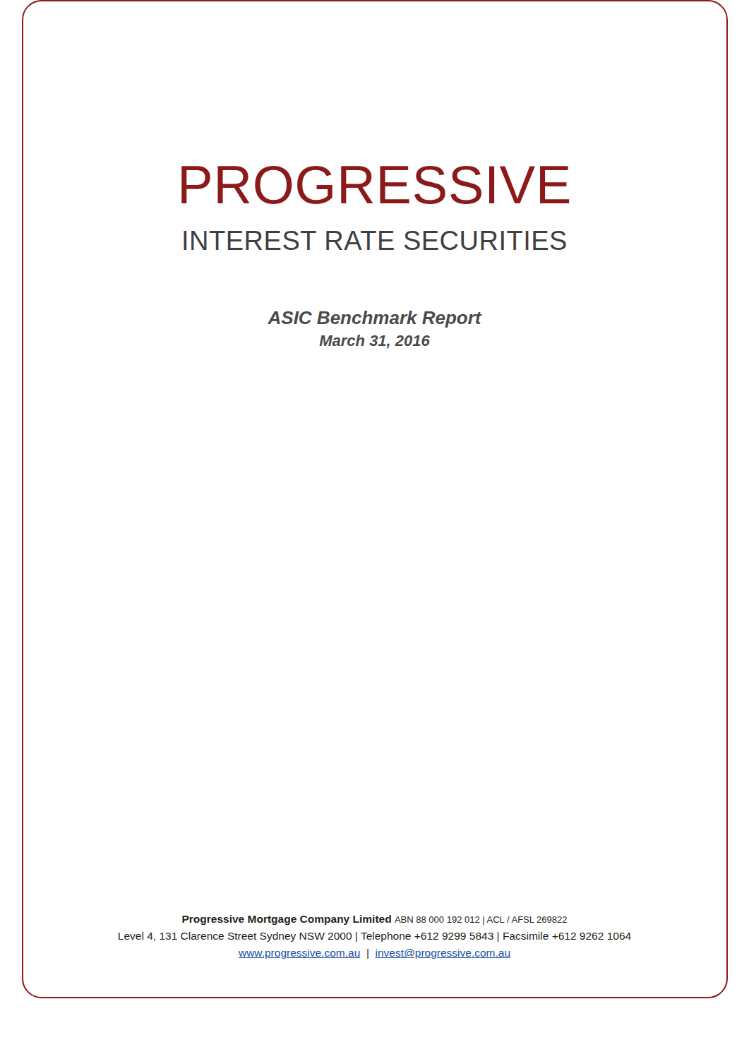PROGRESSIVE
INTEREST RATE SECURITIES
ASIC Benchmark Report
March 31, 2016
Progressive Mortgage Company Limited ABN 88 000 192 012 | ACL / AFSL 269822
Level 4, 131 Clarence Street Sydney NSW 2000 | Telephone +612 9299 5843 | Facsimile +612 9262 1064
www.progressive.com.au | invest@progressive.com.au